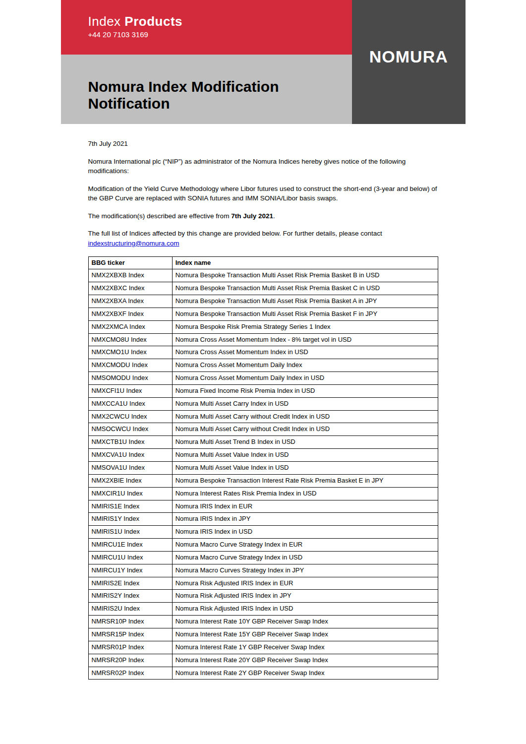Index Products
+44 20 7103 3169
Nomura Index Modification Notification
NOMURA
7th July 2021
Nomura International plc (“NIP”) as administrator of the Nomura Indices hereby gives notice of the following modifications:
Modification of the Yield Curve Methodology where Libor futures used to construct the short-end (3-year and below) of the GBP Curve are replaced with SONIA futures and IMM SONIA/Libor basis swaps.
The modification(s) described are effective from 7th July 2021.
The full list of Indices affected by this change are provided below. For further details, please contact indexstructuring@nomura.com
| BBG ticker | Index name |
| --- | --- |
| NMX2XBXB Index | Nomura Bespoke Transaction Multi Asset Risk Premia Basket B in USD |
| NMX2XBXC Index | Nomura Bespoke Transaction Multi Asset Risk Premia Basket C in USD |
| NMX2XBXA Index | Nomura Bespoke Transaction Multi Asset Risk Premia Basket A in JPY |
| NMX2XBXF Index | Nomura Bespoke Transaction Multi Asset Risk Premia Basket F in JPY |
| NMX2XMCA Index | Nomura Bespoke Risk Premia Strategy Series 1 Index |
| NMXCMO8U Index | Nomura Cross Asset Momentum Index - 8% target vol in USD |
| NMXCMO1U Index | Nomura Cross Asset Momentum Index in USD |
| NMXCMODU Index | Nomura Cross Asset Momentum Daily Index |
| NMSOMODU Index | Nomura Cross Asset Momentum Daily Index in USD |
| NMXCFI1U Index | Nomura Fixed Income Risk Premia Index in USD |
| NMXCCA1U Index | Nomura Multi Asset Carry Index in USD |
| NMX2CWCU Index | Nomura Multi Asset Carry without Credit Index in USD |
| NMSOCWCU Index | Nomura Multi Asset Carry without Credit Index in USD |
| NMXCTB1U Index | Nomura Multi Asset Trend B Index in USD |
| NMXCVA1U Index | Nomura Multi Asset Value Index in USD |
| NMSOVA1U Index | Nomura Multi Asset Value Index in USD |
| NMX2XBIE Index | Nomura Bespoke Transaction Interest Rate Risk Premia Basket E in JPY |
| NMXCIR1U Index | Nomura Interest Rates Risk Premia Index in USD |
| NMIRIS1E Index | Nomura IRIS Index in EUR |
| NMIRIS1Y Index | Nomura IRIS Index in JPY |
| NMIRIS1U Index | Nomura IRIS Index in USD |
| NMIRCU1E Index | Nomura Macro Curve Strategy Index in EUR |
| NMIRCU1U Index | Nomura Macro Curve Strategy Index in USD |
| NMIRCU1Y Index | Nomura Macro Curves Strategy Index in JPY |
| NMIRIS2E Index | Nomura Risk Adjusted IRIS Index in EUR |
| NMIRIS2Y Index | Nomura Risk Adjusted IRIS Index in JPY |
| NMIRIS2U Index | Nomura Risk Adjusted IRIS Index in USD |
| NMRSR10P Index | Nomura Interest Rate 10Y GBP Receiver Swap Index |
| NMRSR15P Index | Nomura Interest Rate 15Y GBP Receiver Swap Index |
| NMRSR01P Index | Nomura Interest Rate 1Y GBP Receiver Swap Index |
| NMRSR20P Index | Nomura Interest Rate 20Y GBP Receiver Swap Index |
| NMRSR02P Index | Nomura Interest Rate 2Y GBP Receiver Swap Index |